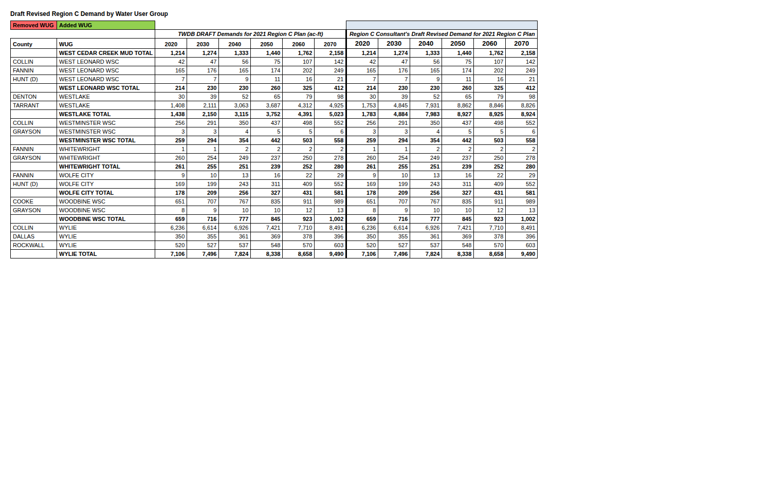Draft Revised Region C Demand by Water User Group
| Removed WUG | Added WUG | | |
| | | TWDB DRAFT Demands for 2021 Region C Plan (ac-ft) | Region C Consultant's Draft Revised Demand for 2021 Region C Plan |
| County | WUG | 2020 | 2030 | 2040 | 2050 | 2060 | 2070 | 2020 | 2030 | 2040 | 2050 | 2060 | 2070 |
| | WEST CEDAR CREEK MUD TOTAL | 1,214 | 1,274 | 1,333 | 1,440 | 1,762 | 2,158 | 1,214 | 1,274 | 1,333 | 1,440 | 1,762 | 2,158 |
| COLLIN | WEST LEONARD WSC | 42 | 47 | 56 | 75 | 107 | 142 | 42 | 47 | 56 | 75 | 107 | 142 |
| FANNIN | WEST LEONARD WSC | 165 | 176 | 165 | 174 | 202 | 249 | 165 | 176 | 165 | 174 | 202 | 249 |
| HUNT (D) | WEST LEONARD WSC | 7 | 7 | 9 | 11 | 16 | 21 | 7 | 7 | 9 | 11 | 16 | 21 |
| | WEST LEONARD WSC TOTAL | 214 | 230 | 230 | 260 | 325 | 412 | 214 | 230 | 230 | 260 | 325 | 412 |
| DENTON | WESTLAKE | 30 | 39 | 52 | 65 | 79 | 98 | 30 | 39 | 52 | 65 | 79 | 98 |
| TARRANT | WESTLAKE | 1,408 | 2,111 | 3,063 | 3,687 | 4,312 | 4,925 | 1,753 | 4,845 | 7,931 | 8,862 | 8,846 | 8,826 |
| | WESTLAKE TOTAL | 1,438 | 2,150 | 3,115 | 3,752 | 4,391 | 5,023 | 1,783 | 4,884 | 7,983 | 8,927 | 8,925 | 8,924 |
| COLLIN | WESTMINSTER WSC | 256 | 291 | 350 | 437 | 498 | 552 | 256 | 291 | 350 | 437 | 498 | 552 |
| GRAYSON | WESTMINSTER WSC | 3 | 3 | 4 | 5 | 5 | 6 | 3 | 3 | 4 | 5 | 5 | 6 |
| | WESTMINSTER WSC TOTAL | 259 | 294 | 354 | 442 | 503 | 558 | 259 | 294 | 354 | 442 | 503 | 558 |
| FANNIN | WHITEWRIGHT | 1 | 1 | 2 | 2 | 2 | 2 | 1 | 1 | 2 | 2 | 2 | 2 |
| GRAYSON | WHITEWRIGHT | 260 | 254 | 249 | 237 | 250 | 278 | 260 | 254 | 249 | 237 | 250 | 278 |
| | WHITEWRIGHT TOTAL | 261 | 255 | 251 | 239 | 252 | 280 | 261 | 255 | 251 | 239 | 252 | 280 |
| FANNIN | WOLFE CITY | 9 | 10 | 13 | 16 | 22 | 29 | 9 | 10 | 13 | 16 | 22 | 29 |
| HUNT (D) | WOLFE CITY | 169 | 199 | 243 | 311 | 409 | 552 | 169 | 199 | 243 | 311 | 409 | 552 |
| | WOLFE CITY TOTAL | 178 | 209 | 256 | 327 | 431 | 581 | 178 | 209 | 256 | 327 | 431 | 581 |
| COOKE | WOODBINE WSC | 651 | 707 | 767 | 835 | 911 | 989 | 651 | 707 | 767 | 835 | 911 | 989 |
| GRAYSON | WOODBINE WSC | 8 | 9 | 10 | 10 | 12 | 13 | 8 | 9 | 10 | 10 | 12 | 13 |
| | WOODBINE WSC TOTAL | 659 | 716 | 777 | 845 | 923 | 1,002 | 659 | 716 | 777 | 845 | 923 | 1,002 |
| COLLIN | WYLIE | 6,236 | 6,614 | 6,926 | 7,421 | 7,710 | 8,491 | 6,236 | 6,614 | 6,926 | 7,421 | 7,710 | 8,491 |
| DALLAS | WYLIE | 350 | 355 | 361 | 369 | 378 | 396 | 350 | 355 | 361 | 369 | 378 | 396 |
| ROCKWALL | WYLIE | 520 | 527 | 537 | 548 | 570 | 603 | 520 | 527 | 537 | 548 | 570 | 603 |
| | WYLIE TOTAL | 7,106 | 7,496 | 7,824 | 8,338 | 8,658 | 9,490 | 7,106 | 7,496 | 7,824 | 8,338 | 8,658 | 9,490 |